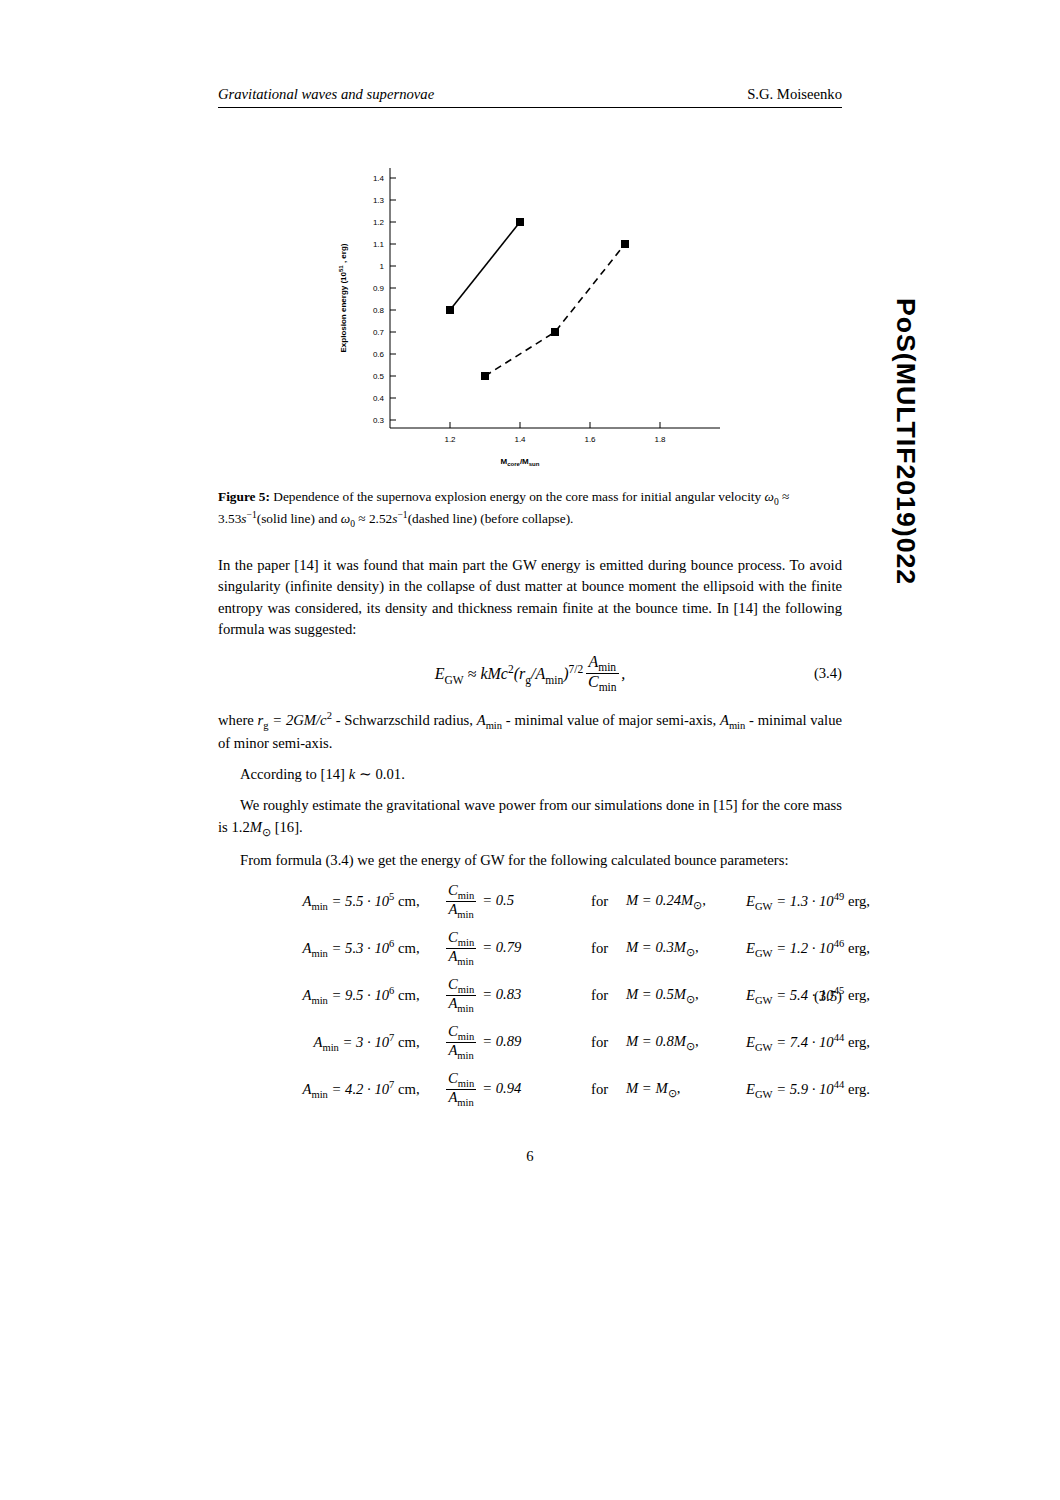Gravitational waves and supernovae
S.G. Moiseenko
PoS(MULTIF2019)022
1.4 1.3 1.2 1.1 1 0.9 0.8 0.7 0.6 0.5 0.4 0.3 1.2 1.4 1.6 1.8 Mcore/Msun Explosion energy (1051 , erg)
Figure 5: Dependence of the supernova explosion energy on the core mass for initial angular velocity ω0 ≈ 3.53s−1(solid line) and ω0 ≈ 2.52s−1(dashed line) (before collapse).
In the paper [14] it was found that main part the GW energy is emitted during bounce process. To avoid singularity (infinite density) in the collapse of dust matter at bounce moment the ellipsoid with the finite entropy was considered, its density and thickness remain finite at the bounce time. In [14] the following formula was suggested:
EGW ≈ kMc2(rg/Amin)7/2 Amin Cmin , (3.4)
where rg = 2GM/c2 - Schwarzschild radius, Amin - minimal value of major semi-axis, Amin - minimal value of minor semi-axis.
According to [14] k ∼ 0.01.
We roughly estimate the gravitational wave power from our simulations done in [15] for the core mass is 1.2M⊙ [16].
From formula (3.4) we get the energy of GW for the following calculated bounce parameters:
Amin = 5.5 · 105 cm,
Cmin Amin = 0.5
for
M = 0.24M⊙,
EGW = 1.3 · 1049 erg,
Amin = 5.3 · 106 cm,
Cmin Amin = 0.79
for
M = 0.3M⊙,
EGW = 1.2 · 1046 erg,
Amin = 9.5 · 106 cm,
Cmin Amin = 0.83
for
M = 0.5M⊙,
EGW = 5.4 · 1045 erg,
Amin = 3 · 107 cm,
Cmin Amin = 0.89
for
M = 0.8M⊙,
EGW = 7.4 · 1044 erg,
Amin = 4.2 · 107 cm,
Cmin Amin = 0.94
for
M = M⊙,
EGW = 5.9 · 1044 erg.
(3.5)
6